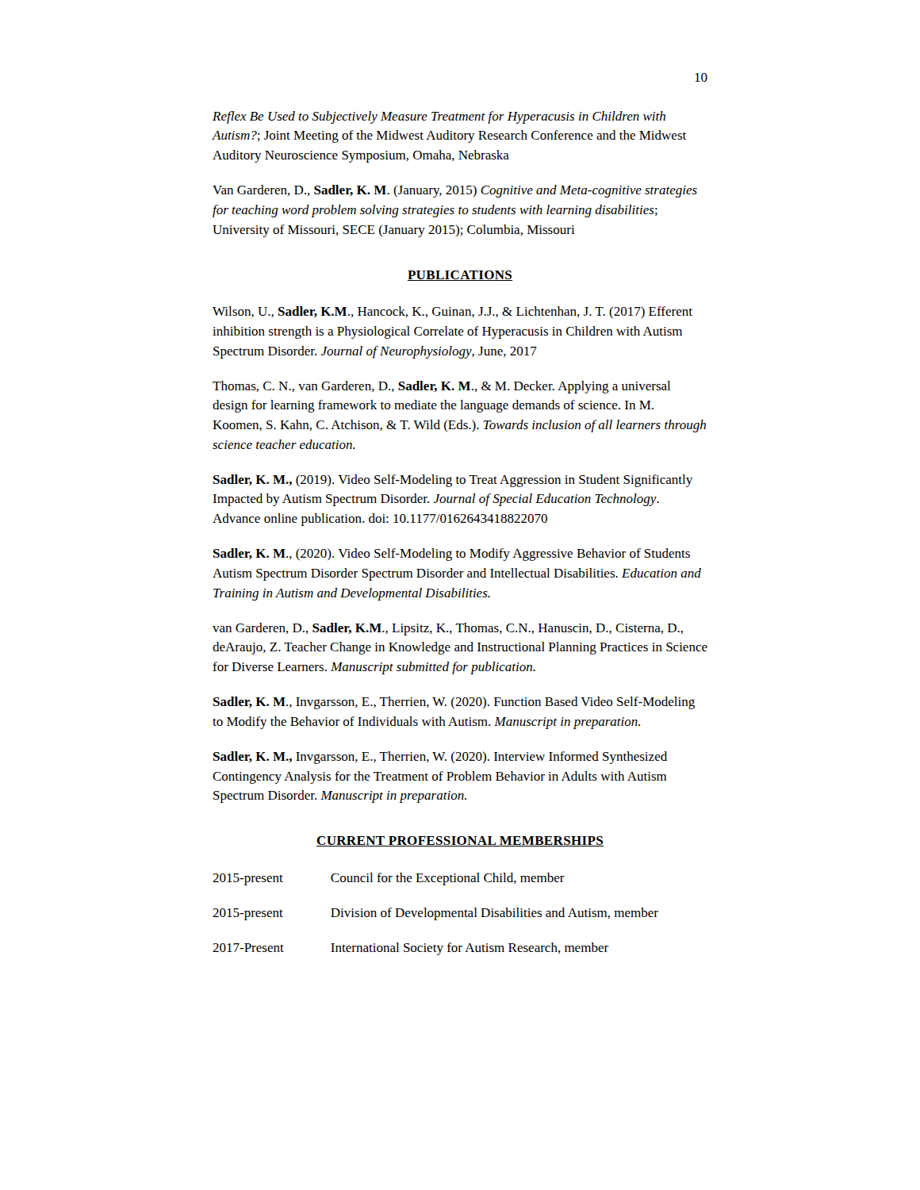10
Reflex Be Used to Subjectively Measure Treatment for Hyperacusis in Children with Autism?; Joint Meeting of the Midwest Auditory Research Conference and the Midwest Auditory Neuroscience Symposium, Omaha, Nebraska
Van Garderen, D., Sadler, K. M. (January, 2015) Cognitive and Meta-cognitive strategies for teaching word problem solving strategies to students with learning disabilities; University of Missouri, SECE (January 2015); Columbia, Missouri
PUBLICATIONS
Wilson, U., Sadler, K.M., Hancock, K., Guinan, J.J., & Lichtenhan, J. T. (2017) Efferent inhibition strength is a Physiological Correlate of Hyperacusis in Children with Autism Spectrum Disorder. Journal of Neurophysiology, June, 2017
Thomas, C. N., van Garderen, D., Sadler, K. M., & M. Decker. Applying a universal design for learning framework to mediate the language demands of science. In M. Koomen, S. Kahn, C. Atchison, & T. Wild (Eds.). Towards inclusion of all learners through science teacher education.
Sadler, K. M., (2019). Video Self-Modeling to Treat Aggression in Student Significantly Impacted by Autism Spectrum Disorder. Journal of Special Education Technology. Advance online publication. doi: 10.1177/0162643418822070
Sadler, K. M., (2020). Video Self-Modeling to Modify Aggressive Behavior of Students Autism Spectrum Disorder Spectrum Disorder and Intellectual Disabilities. Education and Training in Autism and Developmental Disabilities.
van Garderen, D., Sadler, K.M., Lipsitz, K., Thomas, C.N., Hanuscin, D., Cisterna, D., deAraujo, Z. Teacher Change in Knowledge and Instructional Planning Practices in Science for Diverse Learners. Manuscript submitted for publication.
Sadler, K. M., Invgarsson, E., Therrien, W. (2020). Function Based Video Self-Modeling to Modify the Behavior of Individuals with Autism. Manuscript in preparation.
Sadler, K. M., Invgarsson, E., Therrien, W. (2020). Interview Informed Synthesized Contingency Analysis for the Treatment of Problem Behavior in Adults with Autism Spectrum Disorder. Manuscript in preparation.
CURRENT PROFESSIONAL MEMBERSHIPS
2015-present
Council for the Exceptional Child, member
2015-present
Division of Developmental Disabilities and Autism, member
2017-Present
International Society for Autism Research, member